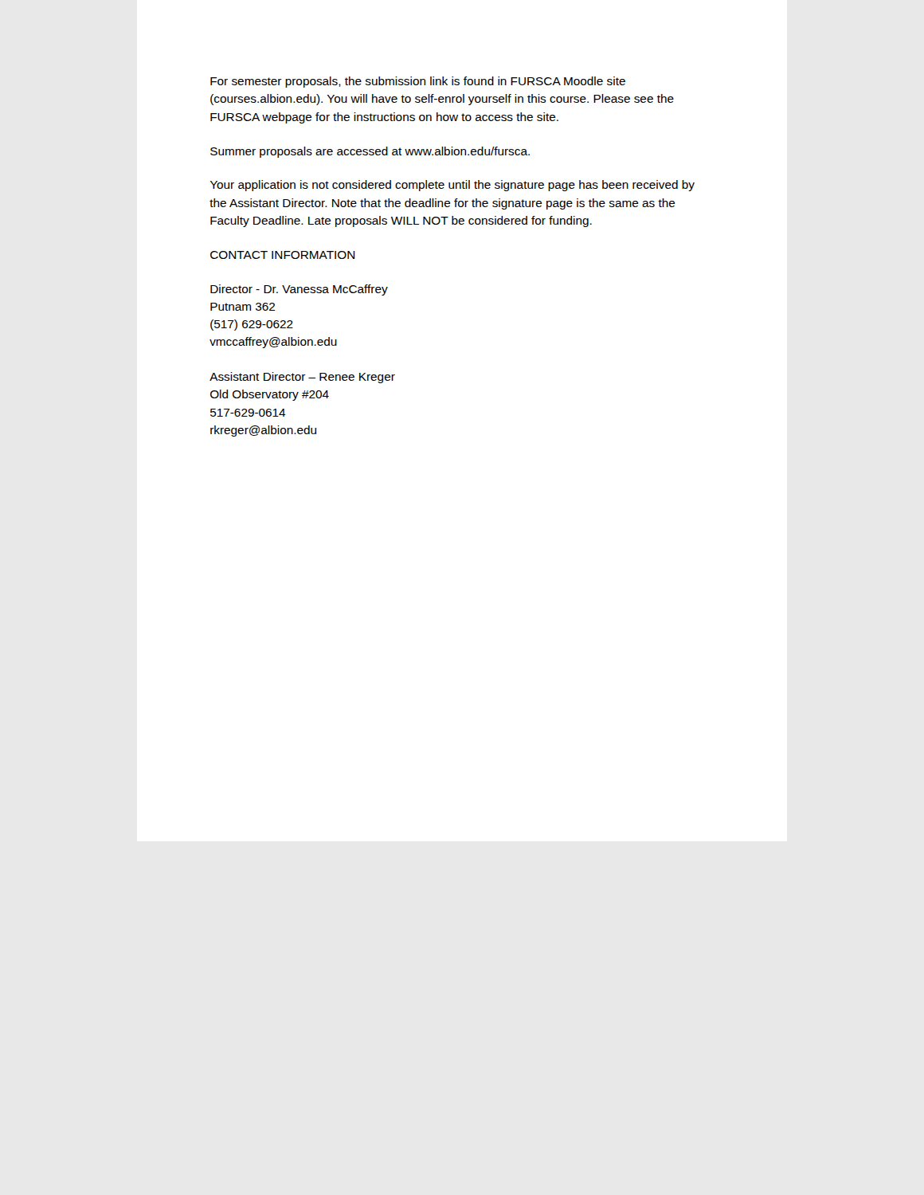For semester proposals, the submission link is found in FURSCA Moodle site (courses.albion.edu). You will have to self-enrol yourself in this course. Please see the FURSCA webpage for the instructions on how to access the site.
Summer proposals are accessed at www.albion.edu/fursca.
Your application is not considered complete until the signature page has been received by the Assistant Director. Note that the deadline for the signature page is the same as the Faculty Deadline. Late proposals WILL NOT be considered for funding.
CONTACT INFORMATION
Director - Dr. Vanessa McCaffrey
Putnam 362
(517) 629-0622
vmccaffrey@albion.edu
Assistant Director – Renee Kreger
Old Observatory #204
517-629-0614
rkreger@albion.edu